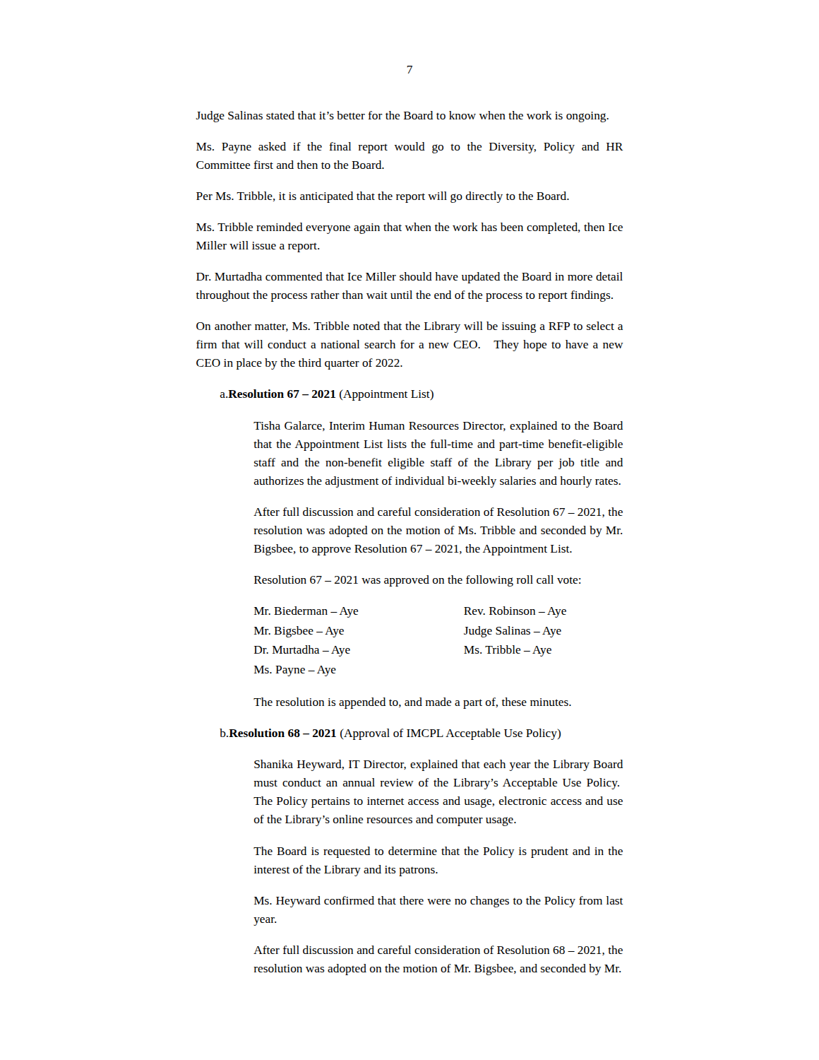7
Judge Salinas stated that it’s better for the Board to know when the work is ongoing.
Ms. Payne asked if the final report would go to the Diversity, Policy and HR Committee first and then to the Board.
Per Ms. Tribble, it is anticipated that the report will go directly to the Board.
Ms. Tribble reminded everyone again that when the work has been completed, then Ice Miller will issue a report.
Dr. Murtadha commented that Ice Miller should have updated the Board in more detail throughout the process rather than wait until the end of the process to report findings.
On another matter, Ms. Tribble noted that the Library will be issuing a RFP to select a firm that will conduct a national search for a new CEO. They hope to have a new CEO in place by the third quarter of 2022.
a.
Resolution 67 – 2021 (Appointment List)
Tisha Galarce, Interim Human Resources Director, explained to the Board that the Appointment List lists the full-time and part-time benefit-eligible staff and the non-benefit eligible staff of the Library per job title and authorizes the adjustment of individual bi-weekly salaries and hourly rates.
After full discussion and careful consideration of Resolution 67 – 2021, the resolution was adopted on the motion of Ms. Tribble and seconded by Mr. Bigsbee, to approve Resolution 67 – 2021, the Appointment List.
Resolution 67 – 2021 was approved on the following roll call vote:
| Mr. Biederman – Aye | Rev. Robinson – Aye |
| Mr. Bigsbee – Aye | Judge Salinas – Aye |
| Dr. Murtadha – Aye | Ms. Tribble – Aye |
| Ms. Payne – Aye | |
The resolution is appended to, and made a part of, these minutes.
b.
Resolution 68 – 2021 (Approval of IMCPL Acceptable Use Policy)
Shanika Heyward, IT Director, explained that each year the Library Board must conduct an annual review of the Library’s Acceptable Use Policy. The Policy pertains to internet access and usage, electronic access and use of the Library’s online resources and computer usage.
The Board is requested to determine that the Policy is prudent and in the interest of the Library and its patrons.
Ms. Heyward confirmed that there were no changes to the Policy from last year.
After full discussion and careful consideration of Resolution 68 – 2021, the resolution was adopted on the motion of Mr. Bigsbee, and seconded by Mr.